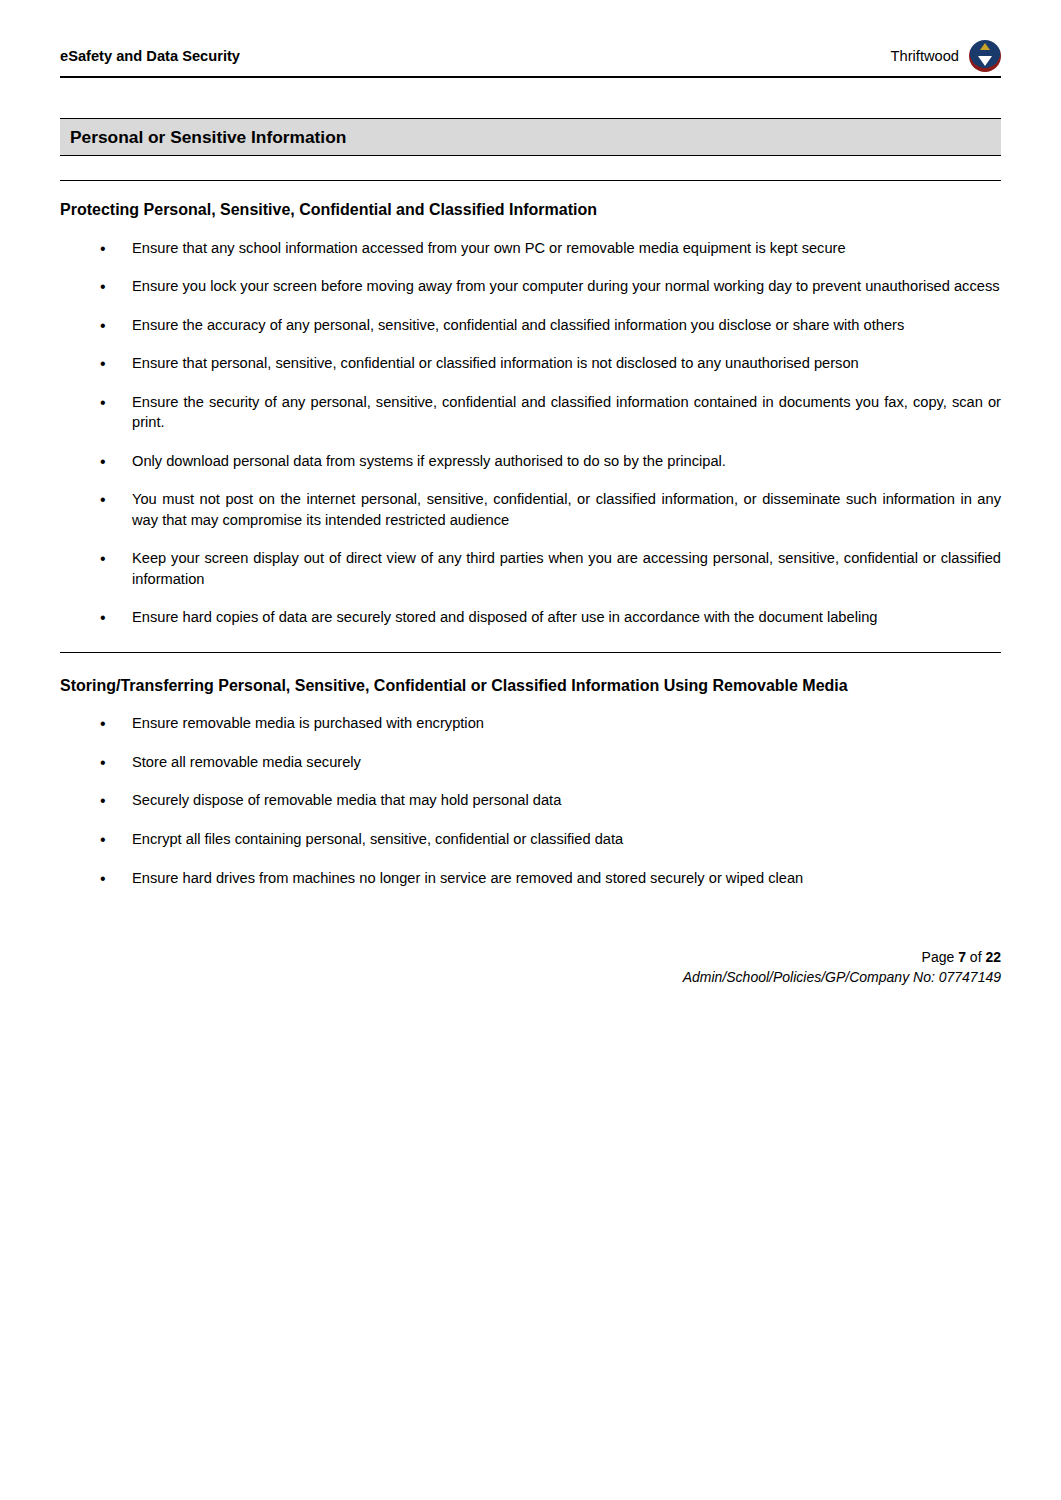eSafety and Data Security
Thriftwood
Personal or Sensitive Information
Protecting Personal, Sensitive, Confidential and Classified Information
Ensure that any school information accessed from your own PC or removable media equipment is kept secure
Ensure you lock your screen before moving away from your computer during your normal working day to prevent unauthorised access
Ensure the accuracy of any personal, sensitive, confidential and classified information you disclose or share with others
Ensure that personal, sensitive, confidential or classified information is not disclosed to any unauthorised person
Ensure the security of any personal, sensitive, confidential and classified information contained in documents you fax, copy, scan or print.
Only download personal data from systems if expressly authorised to do so by the principal.
You must not post on the internet personal, sensitive, confidential, or classified information, or disseminate such information in any way that may compromise its intended restricted audience
Keep your screen display out of direct view of any third parties when you are accessing personal, sensitive, confidential or classified information
Ensure hard copies of data are securely stored and disposed of after use in accordance with the document labeling
Storing/Transferring Personal, Sensitive, Confidential or Classified Information Using Removable Media
Ensure removable media is purchased with encryption
Store all removable media securely
Securely dispose of removable media that may hold personal data
Encrypt all files containing personal, sensitive, confidential or classified data
Ensure hard drives from machines no longer in service are removed and stored securely or wiped clean
Page 7 of 22
Admin/School/Policies/GP/Company No: 07747149